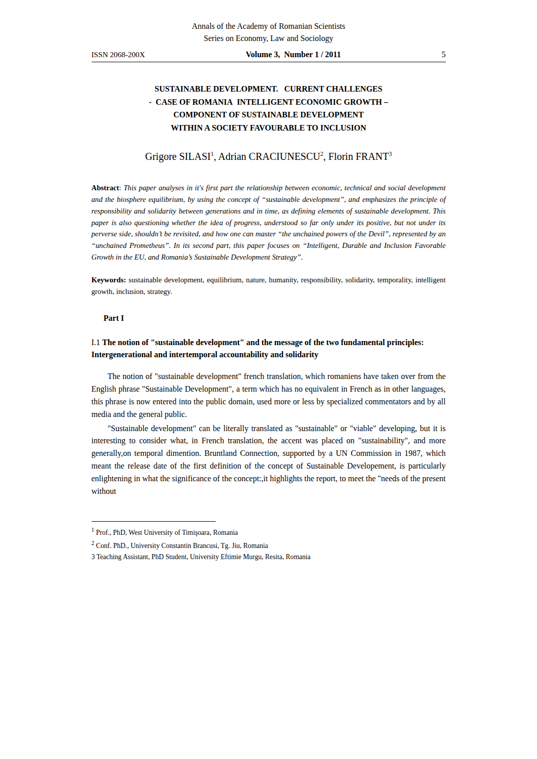Annals of the Academy of Romanian Scientists
Series on Economy, Law and Sociology
ISSN 2068-200X Volume 3, Number 1 / 2011 5
Sustainable Development. Current Challenges
- Case of Romania Intelligent Economic Growth –
Component of Sustainable Development
Within a Society Favourable to Inclusion
Grigore SILASI1, Adrian CRACIUNESCU2, Florin FRANT3
Abstract: This paper analyses in it's first part the relationship between economic, technical and social development and the biosphere equilibrium, by using the concept of “sustainable development”, and emphasizes the principle of responsibility and solidarity between generations and in time, as defining elements of sustainable development. This paper is also questioning whether the idea of progress, understood so far only under its positive, but not under its perverse side, shouldn’t be revisited, and how one can master “the unchained powers of the Devil”, represented by an “unchained Prometheus”. In its second part, this paper focuses on “Intelligent, Durable and Inclusion Favorable Growth in the EU, and Romania’s Sustainable Development Strategy”.
Keywords: sustainable development, equilibrium, nature, humanity, responsibility, solidarity, temporality, intelligent growth, inclusion, strategy.
Part I
I.1 The notion of "sustainable development" and the message of the two fundamental principles: Intergenerational and intertemporal accountability and solidarity
The notion of "sustainable development" french translation, which romaniens have taken over from the English phrase "Sustainable Development", a term which has no equivalent in French as in other languages, this phrase is now entered into the public domain, used more or less by specialized commentators and by all media and the general public.
"Sustainable development" can be literally translated as "sustainable" or "viable" developing, but it is interesting to consider what, in French translation, the accent was placed on "sustainability", and more generally,on temporal dimention. Bruntland Connection, supported by a UN Commission in 1987, which meant the release date of the first definition of the concept of Sustainable Developement, is particularly enlightening in what the significance of the concept:,it highlights the report, to meet the "needs of the present without
1 Prof., PhD, West University of Timişoara, Romania
2 Conf. PhD., University Constantin Brancusi, Tg. Jiu, Romania
3 Teaching Assistant, PhD Student, University Eftimie Murgu, Resita, Romania